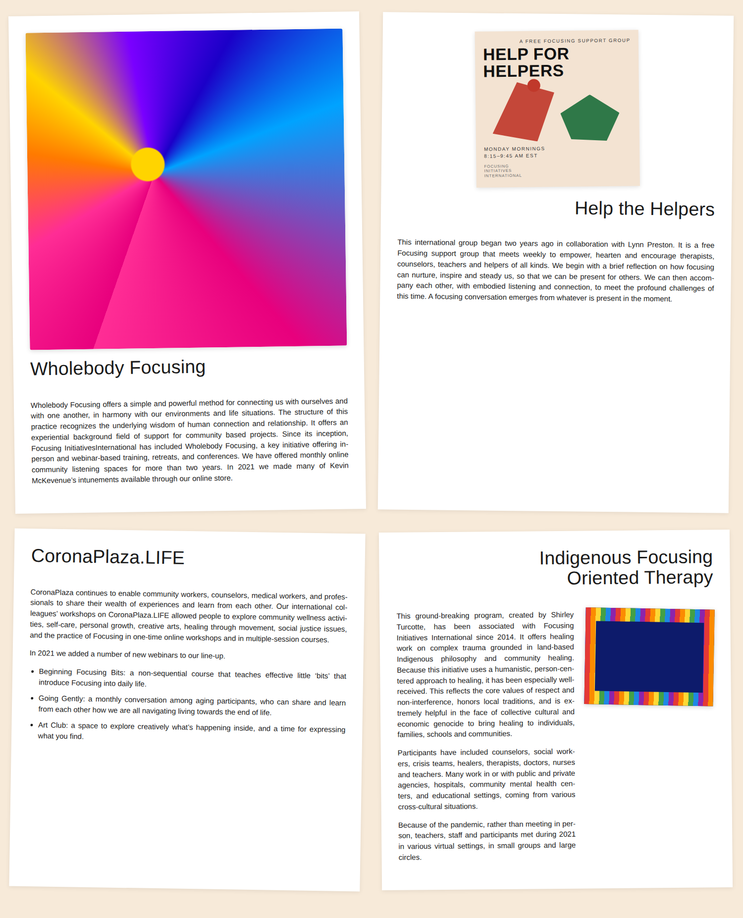Wholebody Focusing
Wholebody Focusing offers a simple and powerful method for connecting us with ourselves and with one another, in harmony with our environments and life situations. The structure of this practice recognizes the underlying wisdom of human connection and relationship. It offers an experiential background field of support for community based projects. Since its inception, Focusing InitiativesInternational has included Wholebody Focusing, a key initiative offering in-person and webinar-based training, retreats, and conferences. We have offered monthly online community listening spaces for more than two years. In 2021 we made many of Kevin McKevenue’s intunements available through our online store.
A free focusing support group
HELP FOR
HELPERS
Monday mornings
8:15–9:45 AM EST
Focusing
Initiatives
International
Help the Helpers
This international group began two years ago in collaboration with Lynn Preston. It is a free Focusing support group that meets weekly to empower, hearten and encourage therapists, counselors, teachers and helpers of all kinds. We begin with a brief reflection on how focusing can nurture, inspire and steady us, so that we can be present for others. We can then accompany each other, with embodied listening and connection, to meet the profound challenges of this time. A focusing conversation emerges from whatever is present in the moment.
CoronaPlaza.LIFE
CoronaPlaza continues to enable community workers, counselors, medical workers, and professionals to share their wealth of experiences and learn from each other. Our international colleagues’ workshops on CoronaPlaza.LIFE allowed people to explore community wellness activities, self-care, personal growth, creative arts, healing through movement, social justice issues, and the practice of Focusing in one-time online workshops and in multiple-session courses.
In 2021 we added a number of new webinars to our line-up.
Beginning Focusing Bits: a non-sequential course that teaches effective little ‘bits’ that introduce Focusing into daily life.
Going Gently: a monthly conversation among aging participants, who can share and learn from each other how we are all navigating living towards the end of life.
Art Club: a space to explore creatively what’s happening inside, and a time for expressing what you find.
Indigenous Focusing
Oriented Therapy
This ground-breaking program, created by Shirley Turcotte, has been associated with Focusing Initiatives International since 2014. It offers healing work on complex trauma grounded in land-based Indigenous philosophy and community healing. Because this initiative uses a humanistic, person-centered approach to healing, it has been especially well-received. This reflects the core values of respect and non-interference, honors local traditions, and is extremely helpful in the face of collective cultural and economic genocide to bring healing to individuals, families, schools and communities.
Participants have included counselors, social workers, crisis teams, healers, therapists, doctors, nurses and teachers. Many work in or with public and private agencies, hospitals, community mental health centers, and educational settings, coming from various cross-cultural situations.
Because of the pandemic, rather than meeting in person, teachers, staff and participants met during 2021 in various virtual settings, in small groups and large circles.
✥✥✥